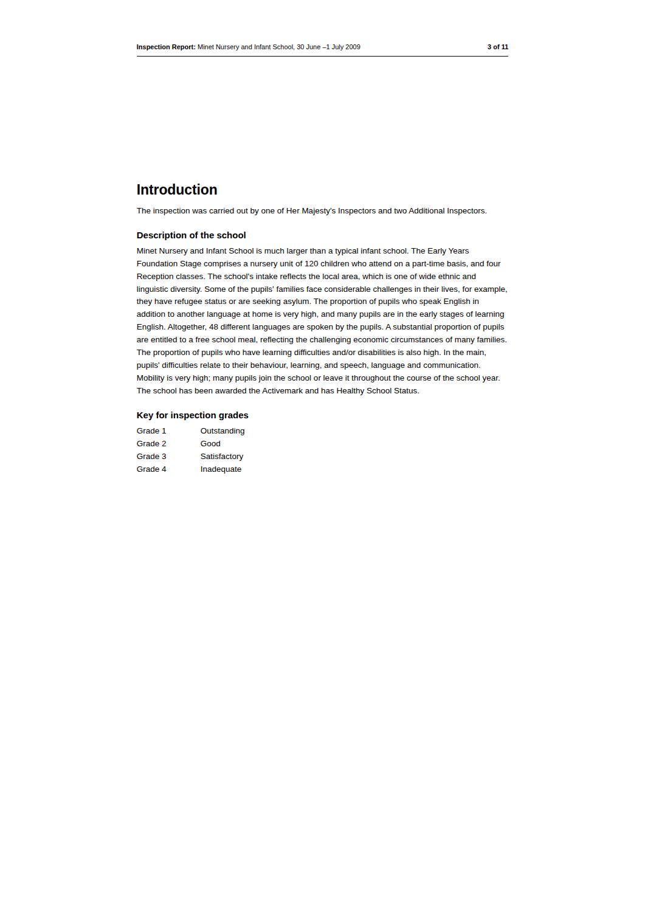Inspection Report: Minet Nursery and Infant School, 30 June –1 July 2009
3 of 11
Introduction
The inspection was carried out by one of Her Majesty's Inspectors and two Additional Inspectors.
Description of the school
Minet Nursery and Infant School is much larger than a typical infant school. The Early Years Foundation Stage comprises a nursery unit of 120 children who attend on a part-time basis, and four Reception classes. The school's intake reflects the local area, which is one of wide ethnic and linguistic diversity. Some of the pupils' families face considerable challenges in their lives, for example, they have refugee status or are seeking asylum. The proportion of pupils who speak English in addition to another language at home is very high, and many pupils are in the early stages of learning English. Altogether, 48 different languages are spoken by the pupils. A substantial proportion of pupils are entitled to a free school meal, reflecting the challenging economic circumstances of many families. The proportion of pupils who have learning difficulties and/or disabilities is also high. In the main, pupils' difficulties relate to their behaviour, learning, and speech, language and communication. Mobility is very high; many pupils join the school or leave it throughout the course of the school year. The school has been awarded the Activemark and has Healthy School Status.
Key for inspection grades
Grade 1
Outstanding
Grade 2
Good
Grade 3
Satisfactory
Grade 4
Inadequate